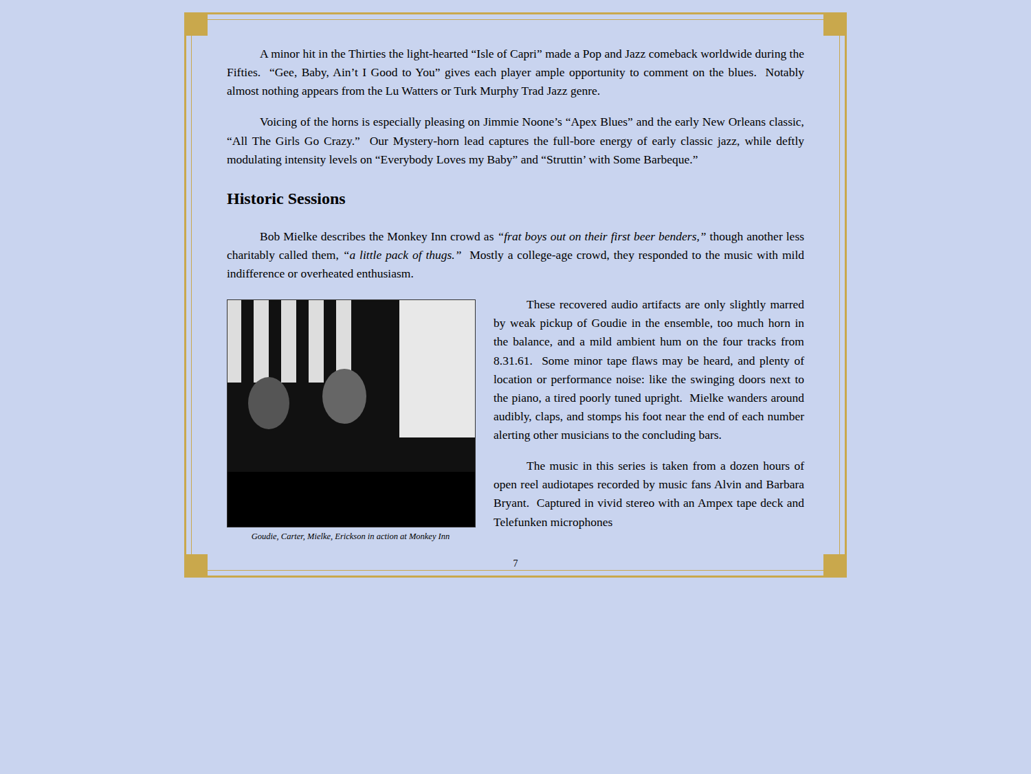A minor hit in the Thirties the light-hearted “Isle of Capri” made a Pop and Jazz comeback worldwide during the Fifties. “Gee, Baby, Ain’t I Good to You” gives each player ample opportunity to comment on the blues. Notably almost nothing appears from the Lu Watters or Turk Murphy Trad Jazz genre.
Voicing of the horns is especially pleasing on Jimmie Noone’s “Apex Blues” and the early New Orleans classic, “All The Girls Go Crazy.” Our Mystery-horn lead captures the full-bore energy of early classic jazz, while deftly modulating intensity levels on “Everybody Loves my Baby” and “Struttin’ with Some Barbeque.”
Historic Sessions
Bob Mielke describes the Monkey Inn crowd as “frat boys out on their first beer benders,” though another less charitably called them, “a little pack of thugs.” Mostly a college-age crowd, they responded to the music with mild indifference or overheated enthusiasm.
Goudie, Carter, Mielke, Erickson in action at Monkey Inn
These recovered audio artifacts are only slightly marred by weak pickup of Goudie in the ensemble, too much horn in the balance, and a mild ambient hum on the four tracks from 8.31.61. Some minor tape flaws may be heard, and plenty of location or performance noise: like the swinging doors next to the piano, a tired poorly tuned upright. Mielke wanders around audibly, claps, and stomps his foot near the end of each number alerting other musicians to the concluding bars.
The music in this series is taken from a dozen hours of open reel audiotapes recorded by music fans Alvin and Barbara Bryant. Captured in vivid stereo with an Ampex tape deck and Telefunken microphones
7